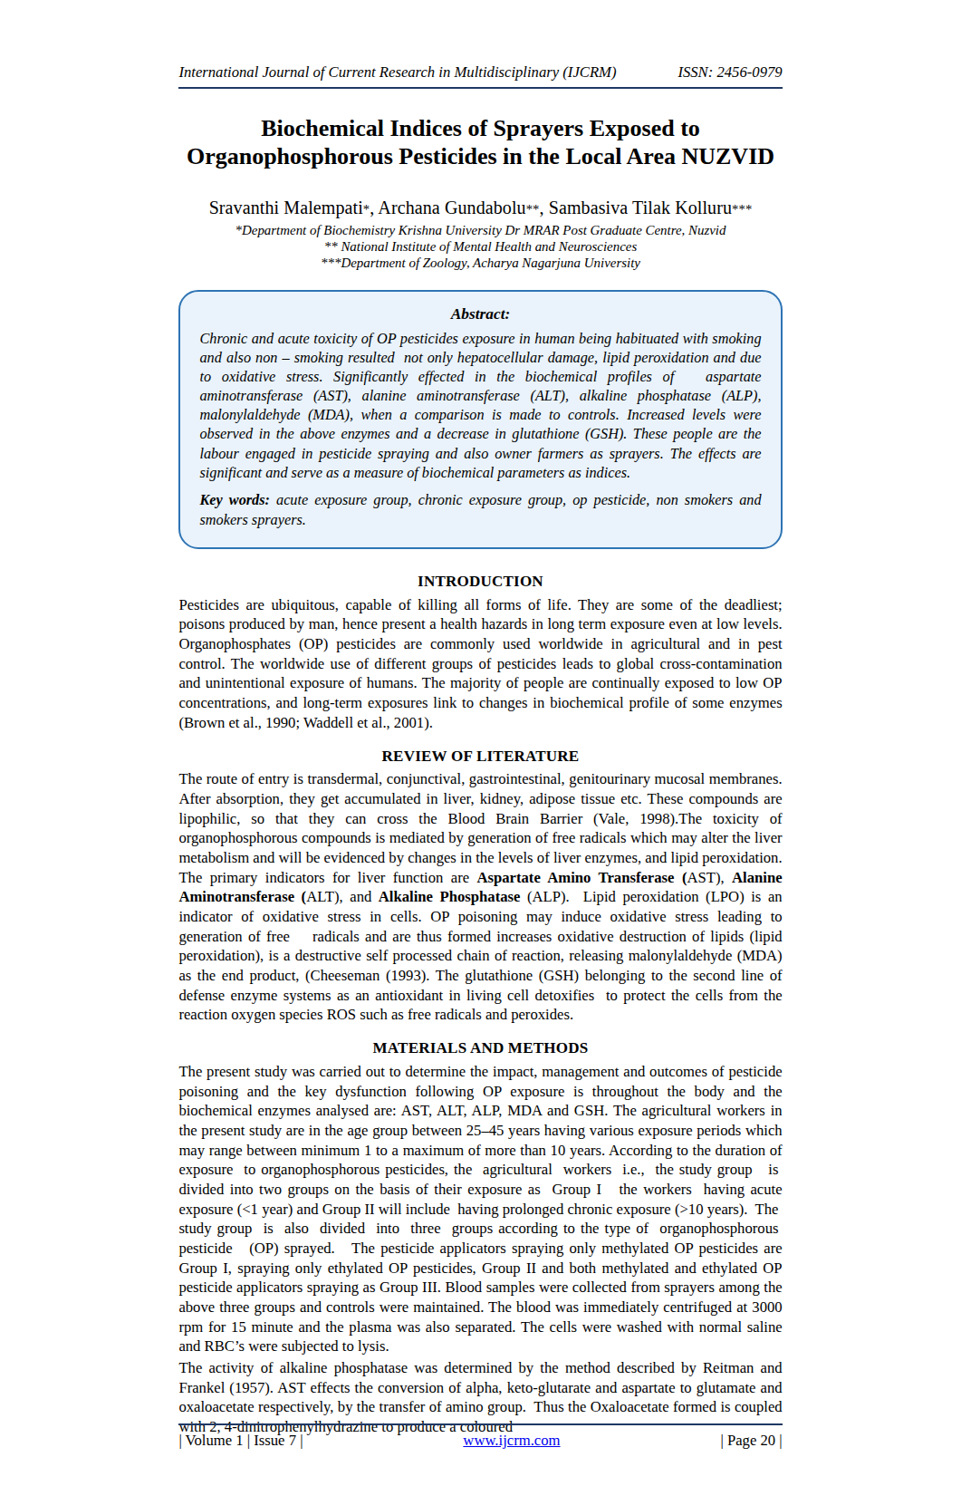International Journal of Current Research in Multidisciplinary (IJCRM)
ISSN: 2456-0979
Biochemical Indices of Sprayers Exposed to Organophosphorous Pesticides in the Local Area NUZVID
Sravanthi Malempati*, Archana Gundabolu**, Sambasiva Tilak Kolluru***
*Department of Biochemistry Krishna University Dr MRAR Post Graduate Centre, Nuzvid
** National Institute of Mental Health and Neurosciences
***Department of Zoology, Acharya Nagarjuna University
Abstract:
Chronic and acute toxicity of OP pesticides exposure in human being habituated with smoking and also non – smoking resulted not only hepatocellular damage, lipid peroxidation and due to oxidative stress. Significantly effected in the biochemical profiles of aspartate aminotransferase (AST), alanine aminotransferase (ALT), alkaline phosphatase (ALP), malonylaldehyde (MDA), when a comparison is made to controls. Increased levels were observed in the above enzymes and a decrease in glutathione (GSH). These people are the labour engaged in pesticide spraying and also owner farmers as sprayers. The effects are significant and serve as a measure of biochemical parameters as indices.
Key words: acute exposure group, chronic exposure group, op pesticide, non smokers and smokers sprayers.
INTRODUCTION
Pesticides are ubiquitous, capable of killing all forms of life. They are some of the deadliest; poisons produced by man, hence present a health hazards in long term exposure even at low levels. Organophosphates (OP) pesticides are commonly used worldwide in agricultural and in pest control. The worldwide use of different groups of pesticides leads to global cross-contamination and unintentional exposure of humans. The majority of people are continually exposed to low OP concentrations, and long-term exposures link to changes in biochemical profile of some enzymes (Brown et al., 1990; Waddell et al., 2001).
REVIEW OF LITERATURE
The route of entry is transdermal, conjunctival, gastrointestinal, genitourinary mucosal membranes. After absorption, they get accumulated in liver, kidney, adipose tissue etc. These compounds are lipophilic, so that they can cross the Blood Brain Barrier (Vale, 1998).The toxicity of organophosphorous compounds is mediated by generation of free radicals which may alter the liver metabolism and will be evidenced by changes in the levels of liver enzymes, and lipid peroxidation. The primary indicators for liver function are Aspartate Amino Transferase (AST), Alanine Aminotransferase (ALT), and Alkaline Phosphatase (ALP). Lipid peroxidation (LPO) is an indicator of oxidative stress in cells. OP poisoning may induce oxidative stress leading to generation of free radicals and are thus formed increases oxidative destruction of lipids (lipid peroxidation), is a destructive self processed chain of reaction, releasing malonylaldehyde (MDA) as the end product, (Cheeseman (1993). The glutathione (GSH) belonging to the second line of defense enzyme systems as an antioxidant in living cell detoxifies to protect the cells from the reaction oxygen species ROS such as free radicals and peroxides.
MATERIALS AND METHODS
The present study was carried out to determine the impact, management and outcomes of pesticide poisoning and the key dysfunction following OP exposure is throughout the body and the biochemical enzymes analysed are: AST, ALT, ALP, MDA and GSH. The agricultural workers in the present study are in the age group between 25–45 years having various exposure periods which may range between minimum 1 to a maximum of more than 10 years. According to the duration of exposure to organophosphorous pesticides, the agricultural workers i.e., the study group is divided into two groups on the basis of their exposure as Group I the workers having acute exposure (<1 year) and Group II will include having prolonged chronic exposure (>10 years). The study group is also divided into three groups according to the type of organophosphorous pesticide (OP) sprayed. The pesticide applicators spraying only methylated OP pesticides are Group I, spraying only ethylated OP pesticides, Group II and both methylated and ethylated OP pesticide applicators spraying as Group III. Blood samples were collected from sprayers among the above three groups and controls were maintained. The blood was immediately centrifuged at 3000 rpm for 15 minute and the plasma was also separated. The cells were washed with normal saline and RBC’s were subjected to lysis.
The activity of alkaline phosphatase was determined by the method described by Reitman and Frankel (1957). AST effects the conversion of alpha, keto-glutarate and aspartate to glutamate and oxaloacetate respectively, by the transfer of amino group. Thus the Oxaloacetate formed is coupled with 2, 4-dinitrophenylhydrazine to produce a coloured
| Volume 1 | Issue 7 |
www.ijcrm.com
| Page 20 |